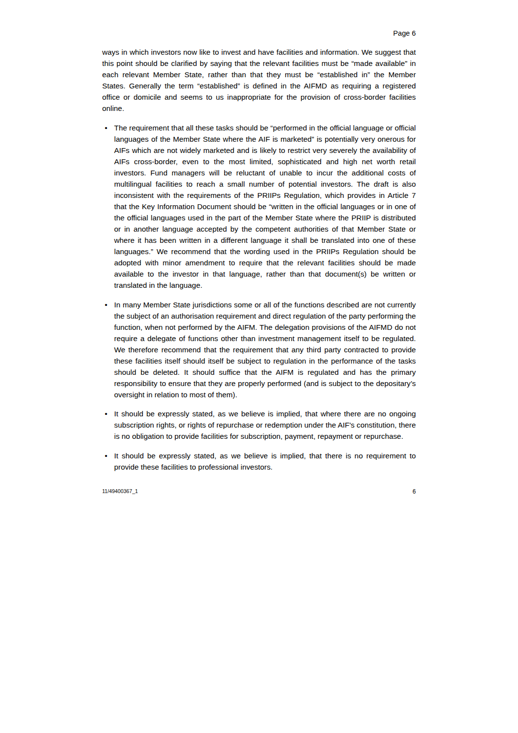Page 6
ways in which investors now like to invest and have facilities and information. We suggest that this point should be clarified by saying that the relevant facilities must be “made available” in each relevant Member State, rather than that they must be “established in” the Member States. Generally the term “established” is defined in the AIFMD as requiring a registered office or domicile and seems to us inappropriate for the provision of cross-border facilities online.
The requirement that all these tasks should be “performed in the official language or official languages of the Member State where the AIF is marketed” is potentially very onerous for AIFs which are not widely marketed and is likely to restrict very severely the availability of AIFs cross-border, even to the most limited, sophisticated and high net worth retail investors. Fund managers will be reluctant of unable to incur the additional costs of multilingual facilities to reach a small number of potential investors. The draft is also inconsistent with the requirements of the PRIIPs Regulation, which provides in Article 7 that the Key Information Document should be “written in the official languages or in one of the official languages used in the part of the Member State where the PRIIP is distributed or in another language accepted by the competent authorities of that Member State or where it has been written in a different language it shall be translated into one of these languages.” We recommend that the wording used in the PRIIPs Regulation should be adopted with minor amendment to require that the relevant facilities should be made available to the investor in that language, rather than that document(s) be written or translated in the language.
In many Member State jurisdictions some or all of the functions described are not currently the subject of an authorisation requirement and direct regulation of the party performing the function, when not performed by the AIFM. The delegation provisions of the AIFMD do not require a delegate of functions other than investment management itself to be regulated. We therefore recommend that the requirement that any third party contracted to provide these facilities itself should itself be subject to regulation in the performance of the tasks should be deleted. It should suffice that the AIFM is regulated and has the primary responsibility to ensure that they are properly performed (and is subject to the depositary’s oversight in relation to most of them).
It should be expressly stated, as we believe is implied, that where there are no ongoing subscription rights, or rights of repurchase or redemption under the AIF's constitution, there is no obligation to provide facilities for subscription, payment, repayment or repurchase.
It should be expressly stated, as we believe is implied, that there is no requirement to provide these facilities to professional investors.
11/49400367_1 6